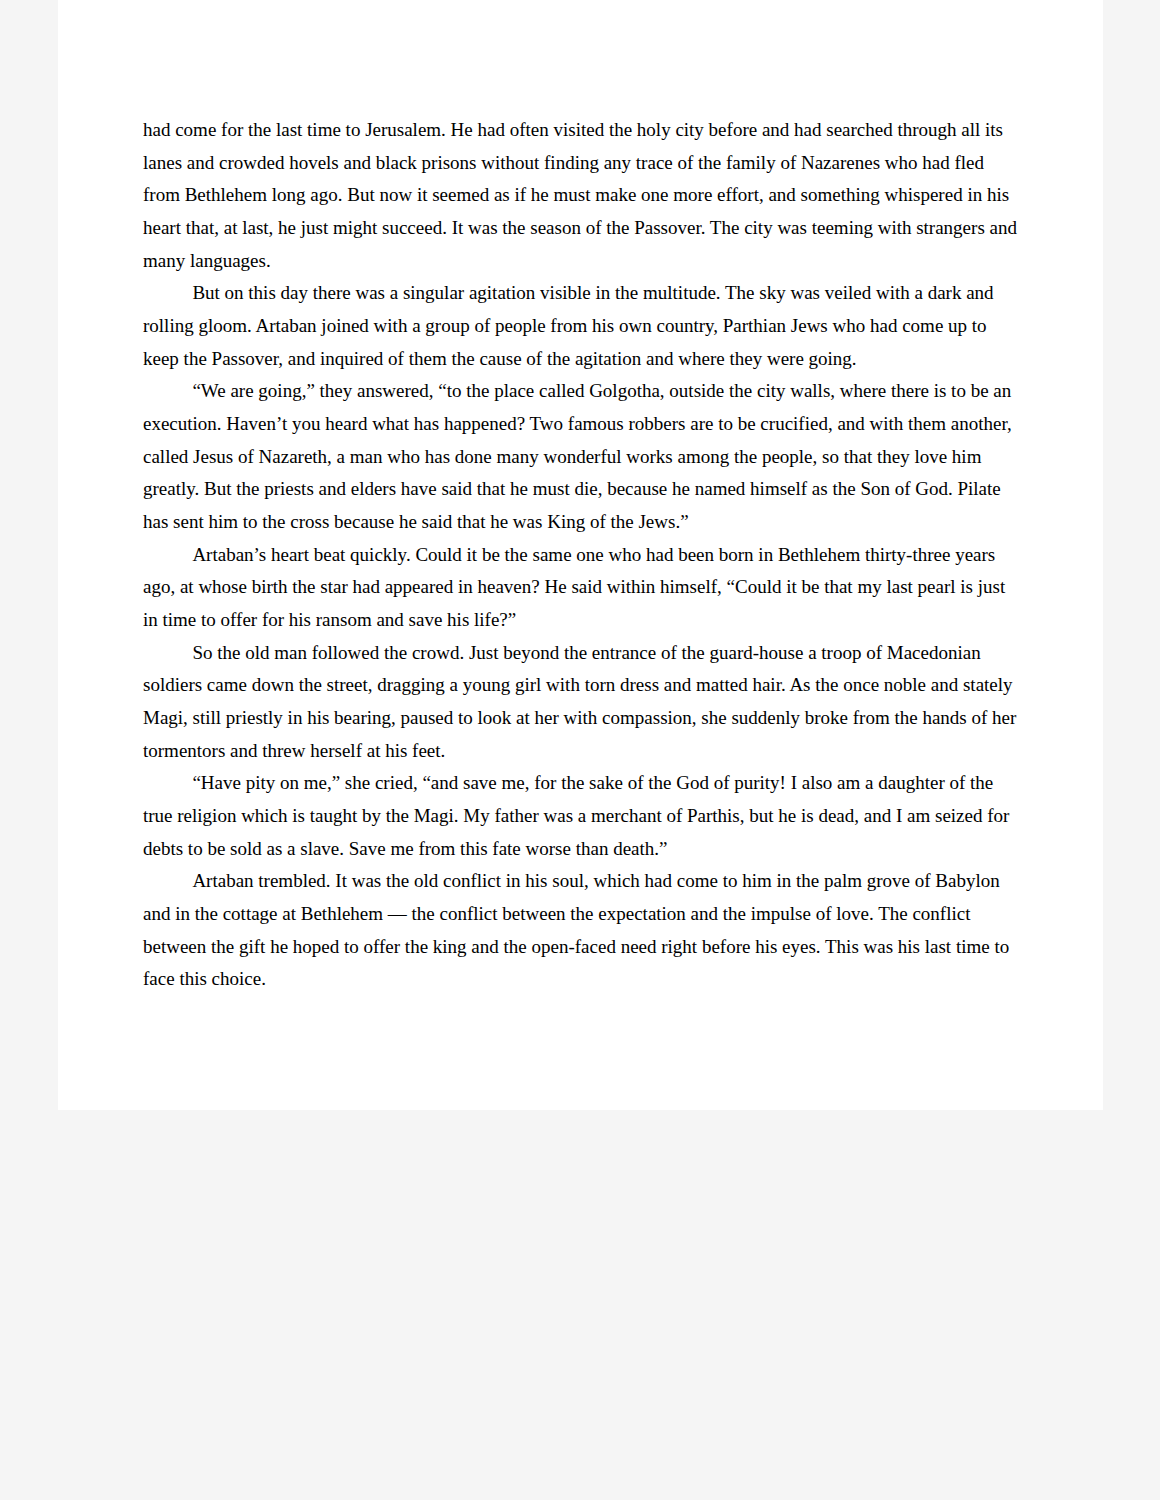had come for the last time to Jerusalem. He had often visited the holy city before and had searched through all its lanes and crowded hovels and black prisons without finding any trace of the family of Nazarenes who had fled from Bethlehem long ago. But now it seemed as if he must make one more effort, and something whispered in his heart that, at last, he just might succeed. It was the season of the Passover. The city was teeming with strangers and many languages.
But on this day there was a singular agitation visible in the multitude. The sky was veiled with a dark and rolling gloom. Artaban joined with a group of people from his own country, Parthian Jews who had come up to keep the Passover, and inquired of them the cause of the agitation and where they were going.
“We are going,” they answered, “to the place called Golgotha, outside the city walls, where there is to be an execution. Haven’t you heard what has happened? Two famous robbers are to be crucified, and with them another, called Jesus of Nazareth, a man who has done many wonderful works among the people, so that they love him greatly. But the priests and elders have said that he must die, because he named himself as the Son of God. Pilate has sent him to the cross because he said that he was King of the Jews.”
Artaban’s heart beat quickly. Could it be the same one who had been born in Bethlehem thirty-three years ago, at whose birth the star had appeared in heaven? He said within himself, “Could it be that my last pearl is just in time to offer for his ransom and save his life?”
So the old man followed the crowd. Just beyond the entrance of the guard-house a troop of Macedonian soldiers came down the street, dragging a young girl with torn dress and matted hair. As the once noble and stately Magi, still priestly in his bearing, paused to look at her with compassion, she suddenly broke from the hands of her tormentors and threw herself at his feet.
“Have pity on me,” she cried, “and save me, for the sake of the God of purity! I also am a daughter of the true religion which is taught by the Magi. My father was a merchant of Parthis, but he is dead, and I am seized for debts to be sold as a slave. Save me from this fate worse than death.”
Artaban trembled. It was the old conflict in his soul, which had come to him in the palm grove of Babylon and in the cottage at Bethlehem — the conflict between the expectation and the impulse of love. The conflict between the gift he hoped to offer the king and the open-faced need right before his eyes. This was his last time to face this choice.